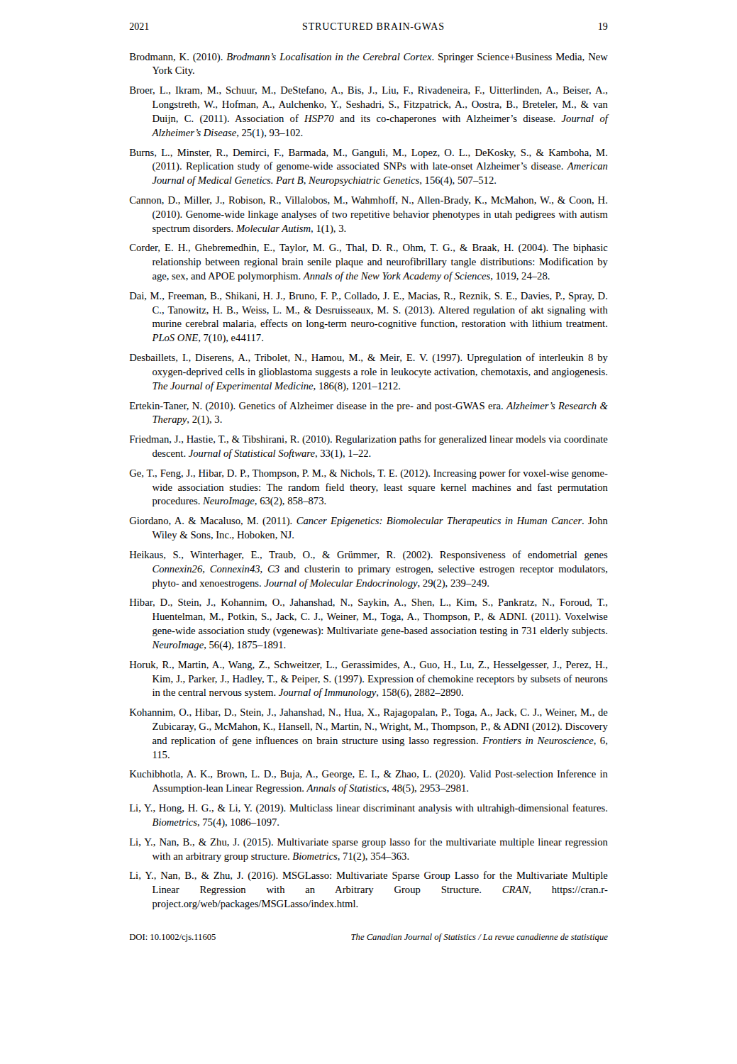2021 Structured Brain-GWAS 19
Brodmann, K. (2010). Brodmann’s Localisation in the Cerebral Cortex. Springer Science+Business Media, New York City.
Broer, L., Ikram, M., Schuur, M., DeStefano, A., Bis, J., Liu, F., Rivadeneira, F., Uitterlinden, A., Beiser, A., Longstreth, W., Hofman, A., Aulchenko, Y., Seshadri, S., Fitzpatrick, A., Oostra, B., Breteler, M., & van Duijn, C. (2011). Association of HSP70 and its co-chaperones with Alzheimer’s disease. Journal of Alzheimer’s Disease, 25(1), 93–102.
Burns, L., Minster, R., Demirci, F., Barmada, M., Ganguli, M., Lopez, O. L., DeKosky, S., & Kamboha, M. (2011). Replication study of genome-wide associated SNPs with late-onset Alzheimer’s disease. American Journal of Medical Genetics. Part B, Neuropsychiatric Genetics, 156(4), 507–512.
Cannon, D., Miller, J., Robison, R., Villalobos, M., Wahmhoff, N., Allen-Brady, K., McMahon, W., & Coon, H. (2010). Genome-wide linkage analyses of two repetitive behavior phenotypes in utah pedigrees with autism spectrum disorders. Molecular Autism, 1(1), 3.
Corder, E. H., Ghebremedhin, E., Taylor, M. G., Thal, D. R., Ohm, T. G., & Braak, H. (2004). The biphasic relationship between regional brain senile plaque and neurofibrillary tangle distributions: Modification by age, sex, and APOE polymorphism. Annals of the New York Academy of Sciences, 1019, 24–28.
Dai, M., Freeman, B., Shikani, H. J., Bruno, F. P., Collado, J. E., Macias, R., Reznik, S. E., Davies, P., Spray, D. C., Tanowitz, H. B., Weiss, L. M., & Desruisseaux, M. S. (2013). Altered regulation of akt signaling with murine cerebral malaria, effects on long-term neuro-cognitive function, restoration with lithium treatment. PLoS ONE, 7(10), e44117.
Desbaillets, I., Diserens, A., Tribolet, N., Hamou, M., & Meir, E. V. (1997). Upregulation of interleukin 8 by oxygen-deprived cells in glioblastoma suggests a role in leukocyte activation, chemotaxis, and angiogenesis. The Journal of Experimental Medicine, 186(8), 1201–1212.
Ertekin-Taner, N. (2010). Genetics of Alzheimer disease in the pre- and post-GWAS era. Alzheimer’s Research & Therapy, 2(1), 3.
Friedman, J., Hastie, T., & Tibshirani, R. (2010). Regularization paths for generalized linear models via coordinate descent. Journal of Statistical Software, 33(1), 1–22.
Ge, T., Feng, J., Hibar, D. P., Thompson, P. M., & Nichols, T. E. (2012). Increasing power for voxel-wise genome-wide association studies: The random field theory, least square kernel machines and fast permutation procedures. NeuroImage, 63(2), 858–873.
Giordano, A. & Macaluso, M. (2011). Cancer Epigenetics: Biomolecular Therapeutics in Human Cancer. John Wiley & Sons, Inc., Hoboken, NJ.
Heikaus, S., Winterhager, E., Traub, O., & Grümmer, R. (2002). Responsiveness of endometrial genes Connexin26, Connexin43, C3 and clusterin to primary estrogen, selective estrogen receptor modulators, phyto- and xenoestrogens. Journal of Molecular Endocrinology, 29(2), 239–249.
Hibar, D., Stein, J., Kohannim, O., Jahanshad, N., Saykin, A., Shen, L., Kim, S., Pankratz, N., Foroud, T., Huentelman, M., Potkin, S., Jack, C. J., Weiner, M., Toga, A., Thompson, P., & ADNI. (2011). Voxelwise gene-wide association study (vgenewas): Multivariate gene-based association testing in 731 elderly subjects. NeuroImage, 56(4), 1875–1891.
Horuk, R., Martin, A., Wang, Z., Schweitzer, L., Gerassimides, A., Guo, H., Lu, Z., Hesselgesser, J., Perez, H., Kim, J., Parker, J., Hadley, T., & Peiper, S. (1997). Expression of chemokine receptors by subsets of neurons in the central nervous system. Journal of Immunology, 158(6), 2882–2890.
Kohannim, O., Hibar, D., Stein, J., Jahanshad, N., Hua, X., Rajagopalan, P., Toga, A., Jack, C. J., Weiner, M., de Zubicaray, G., McMahon, K., Hansell, N., Martin, N., Wright, M., Thompson, P., & ADNI (2012). Discovery and replication of gene influences on brain structure using lasso regression. Frontiers in Neuroscience, 6, 115.
Kuchibhotla, A. K., Brown, L. D., Buja, A., George, E. I., & Zhao, L. (2020). Valid Post-selection Inference in Assumption-lean Linear Regression. Annals of Statistics, 48(5), 2953–2981.
Li, Y., Hong, H. G., & Li, Y. (2019). Multiclass linear discriminant analysis with ultrahigh-dimensional features. Biometrics, 75(4), 1086–1097.
Li, Y., Nan, B., & Zhu, J. (2015). Multivariate sparse group lasso for the multivariate multiple linear regression with an arbitrary group structure. Biometrics, 71(2), 354–363.
Li, Y., Nan, B., & Zhu, J. (2016). MSGLasso: Multivariate Sparse Group Lasso for the Multivariate Multiple Linear Regression with an Arbitrary Group Structure. CRAN, https://cran.r-project.org/web/packages/MSGLasso/index.html.
DOI: 10.1002/cjs.11605 The Canadian Journal of Statistics / La revue canadienne de statistique